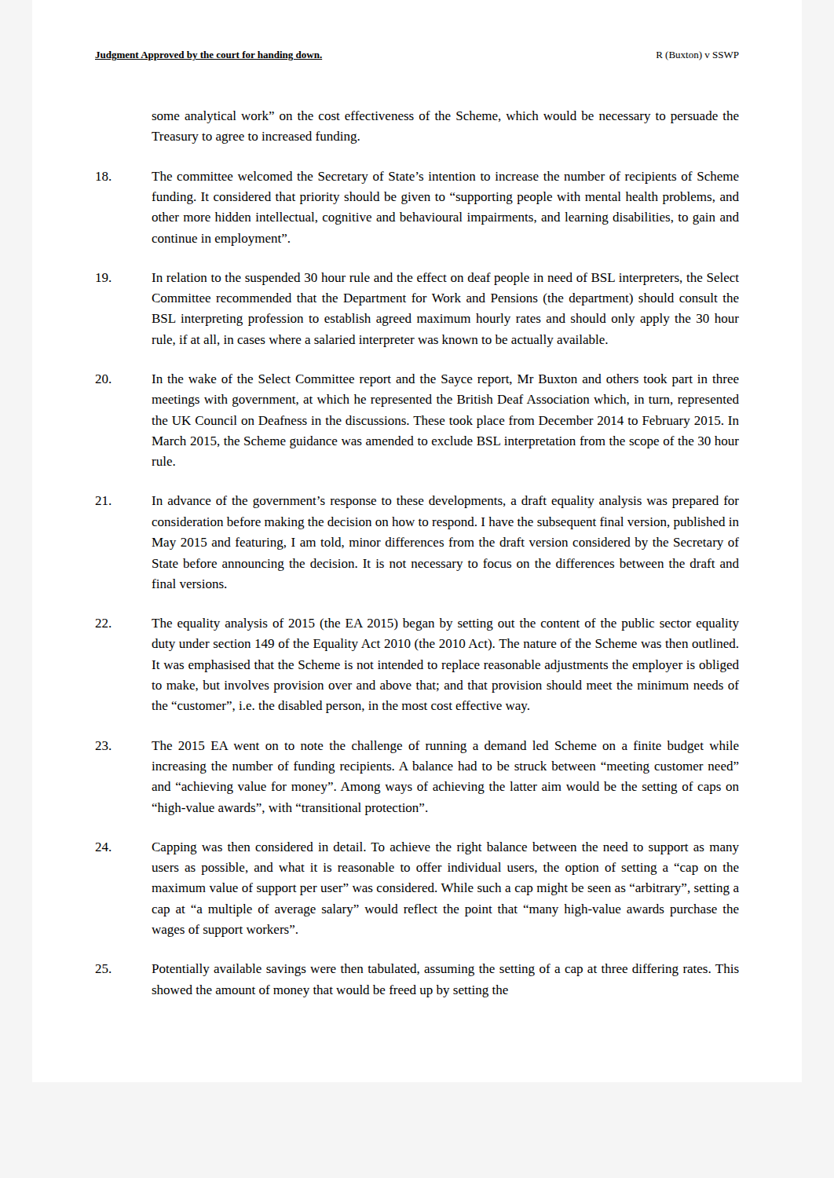Judgment Approved by the court for handing down. R (Buxton) v SSWP
some analytical work” on the cost effectiveness of the Scheme, which would be necessary to persuade the Treasury to agree to increased funding.
18. The committee welcomed the Secretary of State’s intention to increase the number of recipients of Scheme funding. It considered that priority should be given to “supporting people with mental health problems, and other more hidden intellectual, cognitive and behavioural impairments, and learning disabilities, to gain and continue in employment”.
19. In relation to the suspended 30 hour rule and the effect on deaf people in need of BSL interpreters, the Select Committee recommended that the Department for Work and Pensions (the department) should consult the BSL interpreting profession to establish agreed maximum hourly rates and should only apply the 30 hour rule, if at all, in cases where a salaried interpreter was known to be actually available.
20. In the wake of the Select Committee report and the Sayce report, Mr Buxton and others took part in three meetings with government, at which he represented the British Deaf Association which, in turn, represented the UK Council on Deafness in the discussions. These took place from December 2014 to February 2015. In March 2015, the Scheme guidance was amended to exclude BSL interpretation from the scope of the 30 hour rule.
21. In advance of the government’s response to these developments, a draft equality analysis was prepared for consideration before making the decision on how to respond. I have the subsequent final version, published in May 2015 and featuring, I am told, minor differences from the draft version considered by the Secretary of State before announcing the decision. It is not necessary to focus on the differences between the draft and final versions.
22. The equality analysis of 2015 (the EA 2015) began by setting out the content of the public sector equality duty under section 149 of the Equality Act 2010 (the 2010 Act). The nature of the Scheme was then outlined. It was emphasised that the Scheme is not intended to replace reasonable adjustments the employer is obliged to make, but involves provision over and above that; and that provision should meet the minimum needs of the “customer”, i.e. the disabled person, in the most cost effective way.
23. The 2015 EA went on to note the challenge of running a demand led Scheme on a finite budget while increasing the number of funding recipients. A balance had to be struck between “meeting customer need” and “achieving value for money”. Among ways of achieving the latter aim would be the setting of caps on “high-value awards”, with “transitional protection”.
24. Capping was then considered in detail. To achieve the right balance between the need to support as many users as possible, and what it is reasonable to offer individual users, the option of setting a “cap on the maximum value of support per user” was considered. While such a cap might be seen as “arbitrary”, setting a cap at “a multiple of average salary” would reflect the point that “many high-value awards purchase the wages of support workers”.
25. Potentially available savings were then tabulated, assuming the setting of a cap at three differing rates. This showed the amount of money that would be freed up by setting the